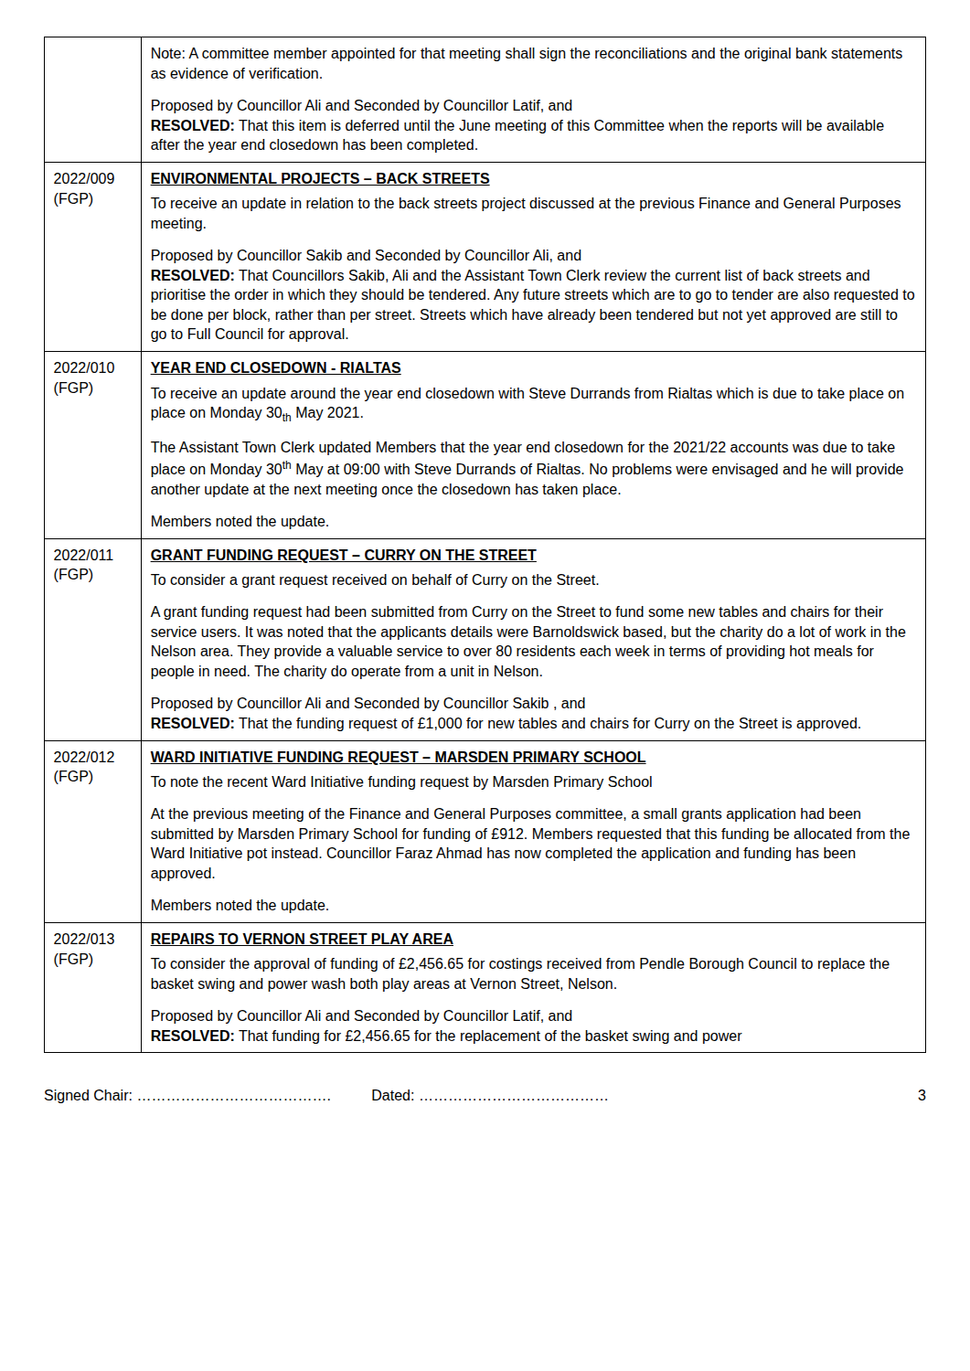| | Note: A committee member appointed for that meeting shall sign the reconciliations and the original bank statements as evidence of verification. Proposed by Councillor Ali and Seconded by Councillor Latif, and RESOLVED: That this item is deferred until the June meeting of this Committee when the reports will be available after the year end closedown has been completed. |
| 2022/009 (FGP) | ENVIRONMENTAL PROJECTS – BACK STREETS To receive an update in relation to the back streets project discussed at the previous Finance and General Purposes meeting. Proposed by Councillor Sakib and Seconded by Councillor Ali, and RESOLVED: That Councillors Sakib, Ali and the Assistant Town Clerk review the current list of back streets and prioritise the order in which they should be tendered. Any future streets which are to go to tender are also requested to be done per block, rather than per street. Streets which have already been tendered but not yet approved are still to go to Full Council for approval. |
| 2022/010 (FGP) | YEAR END CLOSEDOWN - RIALTAS To receive an update around the year end closedown with Steve Durrands from Rialtas which is due to take place on place on Monday 30 th May 2021. The Assistant Town Clerk updated Members that the year end closedown for the 2021/22 accounts was due to take place on Monday 30 th May at 09:00 with Steve Durrands of Rialtas. No problems were envisaged and he will provide another update at the next meeting once the closedown has taken place. Members noted the update. |
| 2022/011 (FGP) | GRANT FUNDING REQUEST – CURRY ON THE STREET To consider a grant request received on behalf of Curry on the Street. A grant funding request had been submitted from Curry on the Street to fund some new tables and chairs for their service users. It was noted that the applicants details were Barnoldswick based, but the charity do a lot of work in the Nelson area. They provide a valuable service to over 80 residents each week in terms of providing hot meals for people in need. The charity do operate from a unit in Nelson. Proposed by Councillor Ali and Seconded by Councillor Sakib , and RESOLVED: That the funding request of £1,000 for new tables and chairs for Curry on the Street is approved. |
| 2022/012 (FGP) | WARD INITIATIVE FUNDING REQUEST – MARSDEN PRIMARY SCHOOL To note the recent Ward Initiative funding request by Marsden Primary School At the previous meeting of the Finance and General Purposes committee, a small grants application had been submitted by Marsden Primary School for funding of £912. Members requested that this funding be allocated from the Ward Initiative pot instead. Councillor Faraz Ahmad has now completed the application and funding has been approved. Members noted the update. |
| 2022/013 (FGP) | REPAIRS TO VERNON STREET PLAY AREA To consider the approval of funding of £2,456.65 for costings received from Pendle Borough Council to replace the basket swing and power wash both play areas at Vernon Street, Nelson. Proposed by Councillor Ali and Seconded by Councillor Latif, and RESOLVED: That funding for £2,456.65 for the replacement of the basket swing and power |
Signed Chair: …………………………………. Dated: …………………………………
3